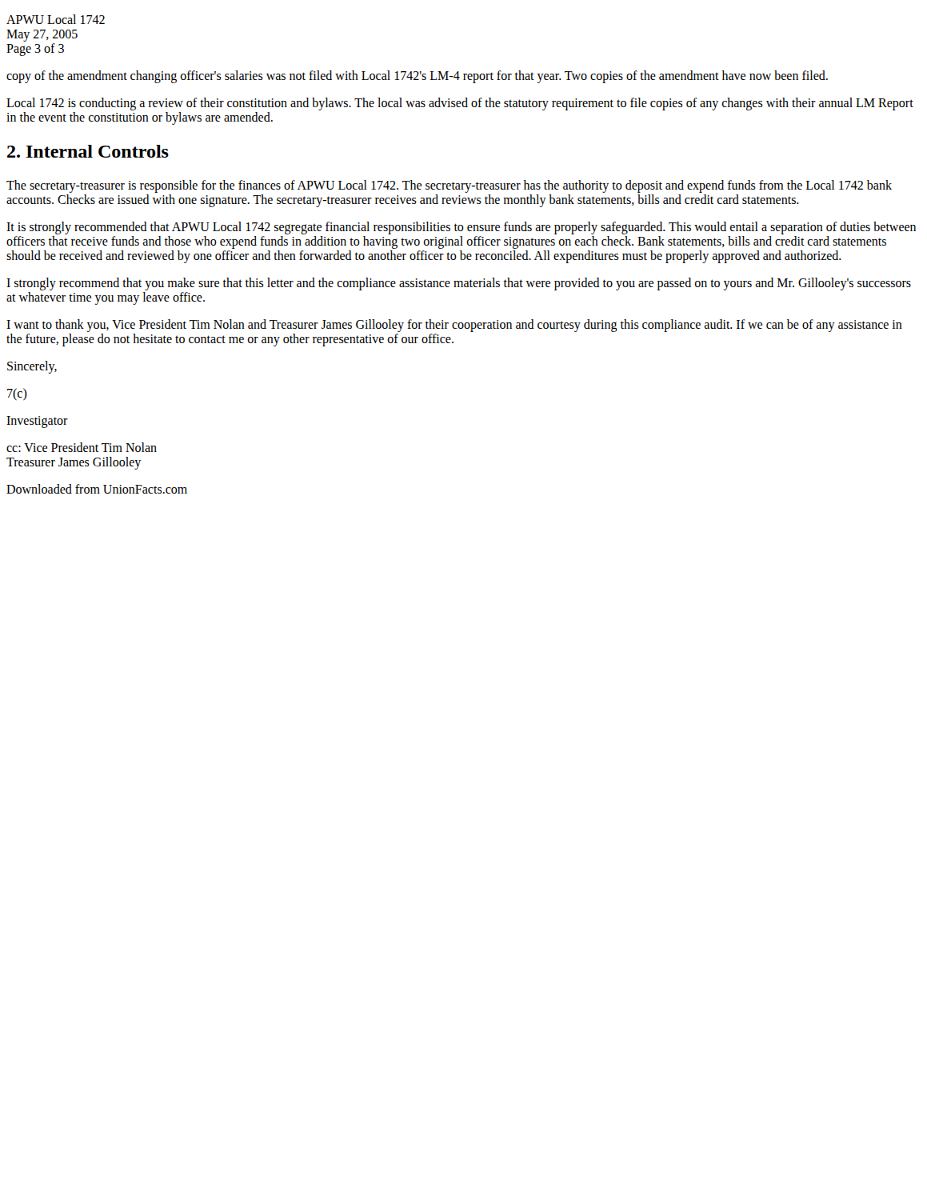APWU Local 1742
May 27, 2005
Page 3 of 3
copy of the amendment changing officer's salaries was not filed with Local 1742's LM-4 report for that year. Two copies of the amendment have now been filed.
Local 1742 is conducting a review of their constitution and bylaws. The local was advised of the statutory requirement to file copies of any changes with their annual LM Report in the event the constitution or bylaws are amended.
2. Internal Controls
The secretary-treasurer is responsible for the finances of APWU Local 1742. The secretary-treasurer has the authority to deposit and expend funds from the Local 1742 bank accounts. Checks are issued with one signature. The secretary-treasurer receives and reviews the monthly bank statements, bills and credit card statements.
It is strongly recommended that APWU Local 1742 segregate financial responsibilities to ensure funds are properly safeguarded. This would entail a separation of duties between officers that receive funds and those who expend funds in addition to having two original officer signatures on each check. Bank statements, bills and credit card statements should be received and reviewed by one officer and then forwarded to another officer to be reconciled. All expenditures must be properly approved and authorized.
I strongly recommend that you make sure that this letter and the compliance assistance materials that were provided to you are passed on to yours and Mr. Gillooley's successors at whatever time you may leave office.
I want to thank you, Vice President Tim Nolan and Treasurer James Gillooley for their cooperation and courtesy during this compliance audit. If we can be of any assistance in the future, please do not hesitate to contact me or any other representative of our office.
Sincerely,
7(c)
Investigator
cc: Vice President Tim Nolan
Treasurer James Gillooley
Downloaded from UnionFacts.com